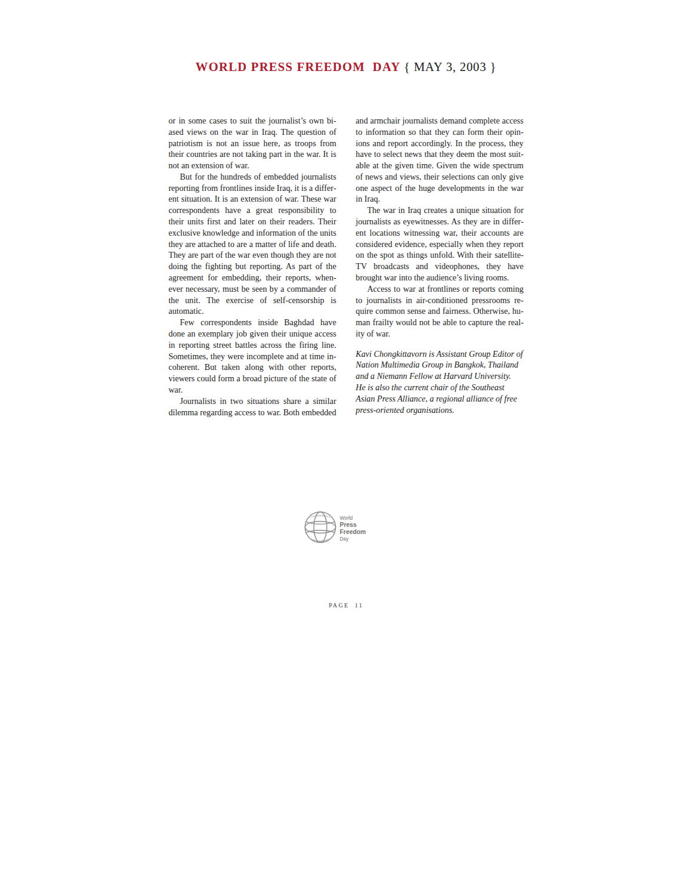WORLD PRESS FREEDOM DAY { MAY 3, 2003 }
or in some cases to suit the journalist’s own biased views on the war in Iraq. The question of patriotism is not an issue here, as troops from their countries are not taking part in the war. It is not an extension of war.
But for the hundreds of embedded journalists reporting from frontlines inside Iraq, it is a different situation. It is an extension of war. These war correspondents have a great responsibility to their units first and later on their readers. Their exclusive knowledge and information of the units they are attached to are a matter of life and death. They are part of the war even though they are not doing the fighting but reporting. As part of the agreement for embedding, their reports, whenever necessary, must be seen by a commander of the unit. The exercise of self-censorship is automatic.
Few correspondents inside Baghdad have done an exemplary job given their unique access in reporting street battles across the firing line. Sometimes, they were incomplete and at time incoherent. But taken along with other reports, viewers could form a broad picture of the state of war.
Journalists in two situations share a similar dilemma regarding access to war. Both embedded and armchair journalists demand complete access to information so that they can form their opinions and report accordingly. In the process, they have to select news that they deem the most suitable at the given time. Given the wide spectrum of news and views, their selections can only give one aspect of the huge developments in the war in Iraq.
The war in Iraq creates a unique situation for journalists as eyewitnesses. As they are in different locations witnessing war, their accounts are considered evidence, especially when they report on the spot as things unfold. With their satellite-TV broadcasts and videophones, they have brought war into the audience’s living rooms.
Access to war at frontlines or reports coming to journalists in air-conditioned pressrooms require common sense and fairness. Otherwise, human frailty would not be able to capture the reality of war.
Kavi Chongkittavorn is Assistant Group Editor of Nation Multimedia Group in Bangkok, Thailand and a Niemann Fellow at Harvard University.
He is also the current chair of the Southeast Asian Press Alliance, a regional alliance of free press-oriented organisations.
World Press Freedom Day World Press Freedom Day
PAGE 11